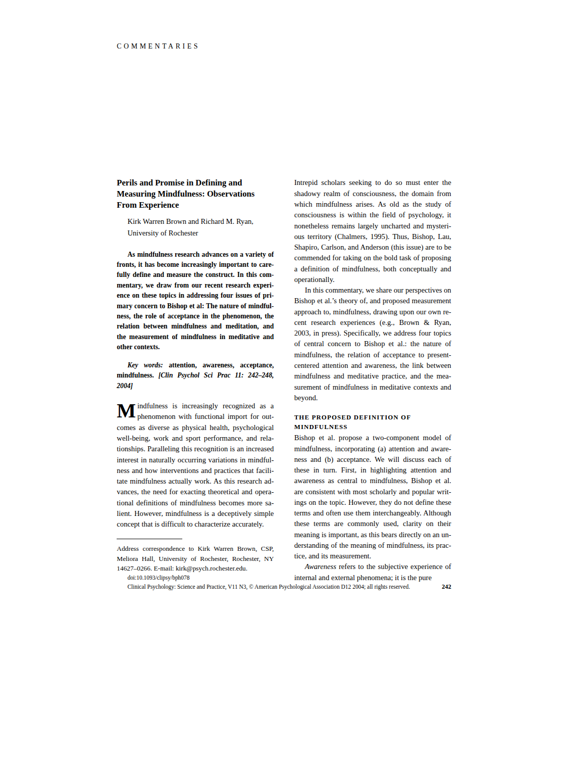COMMENTARIES
Perils and Promise in Defining and Measuring Mindfulness: Observations From Experience
Kirk Warren Brown and Richard M. Ryan,
University of Rochester
As mindfulness research advances on a variety of fronts, it has become increasingly important to carefully define and measure the construct. In this commentary, we draw from our recent research experience on these topics in addressing four issues of primary concern to Bishop et al: The nature of mindfulness, the role of acceptance in the phenomenon, the relation between mindfulness and meditation, and the measurement of mindfulness in meditative and other contexts.
Key words: attention, awareness, acceptance, mindfulness. [Clin Psychol Sci Prac 11: 242–248, 2004]
Mindfulness is increasingly recognized as a phenomenon with functional import for outcomes as diverse as physical health, psychological well-being, work and sport performance, and relationships. Paralleling this recognition is an increased interest in naturally occurring variations in mindfulness and how interventions and practices that facilitate mindfulness actually work. As this research advances, the need for exacting theoretical and operational definitions of mindfulness becomes more salient. However, mindfulness is a deceptively simple concept that is difficult to characterize accurately.
Address correspondence to Kirk Warren Brown, CSP, Meliora Hall, University of Rochester, Rochester, NY 14627–0266. E-mail: kirk@psych.rochester.edu.
Intrepid scholars seeking to do so must enter the shadowy realm of consciousness, the domain from which mindfulness arises. As old as the study of consciousness is within the field of psychology, it nonetheless remains largely uncharted and mysterious territory (Chalmers, 1995). Thus, Bishop, Lau, Shapiro, Carlson, and Anderson (this issue) are to be commended for taking on the bold task of proposing a definition of mindfulness, both conceptually and operationally.
In this commentary, we share our perspectives on Bishop et al.’s theory of, and proposed measurement approach to, mindfulness, drawing upon our own recent research experiences (e.g., Brown & Ryan, 2003, in press). Specifically, we address four topics of central concern to Bishop et al.: the nature of mindfulness, the relation of acceptance to present-centered attention and awareness, the link between mindfulness and meditative practice, and the measurement of mindfulness in meditative contexts and beyond.
The Proposed Definition of Mindfulness
Bishop et al. propose a two-component model of mindfulness, incorporating (a) attention and awareness and (b) acceptance. We will discuss each of these in turn. First, in highlighting attention and awareness as central to mindfulness, Bishop et al. are consistent with most scholarly and popular writings on the topic. However, they do not define these terms and often use them interchangeably. Although these terms are commonly used, clarity on their meaning is important, as this bears directly on an understanding of the meaning of mindfulness, its practice, and its measurement.
Awareness refers to the subjective experience of internal and external phenomena; it is the pure
doi:10.1093/clipsy/bph078
Clinical Psychology: Science and Practice, V11 N3, © American Psychological Association D12 2004; all rights reserved. 242